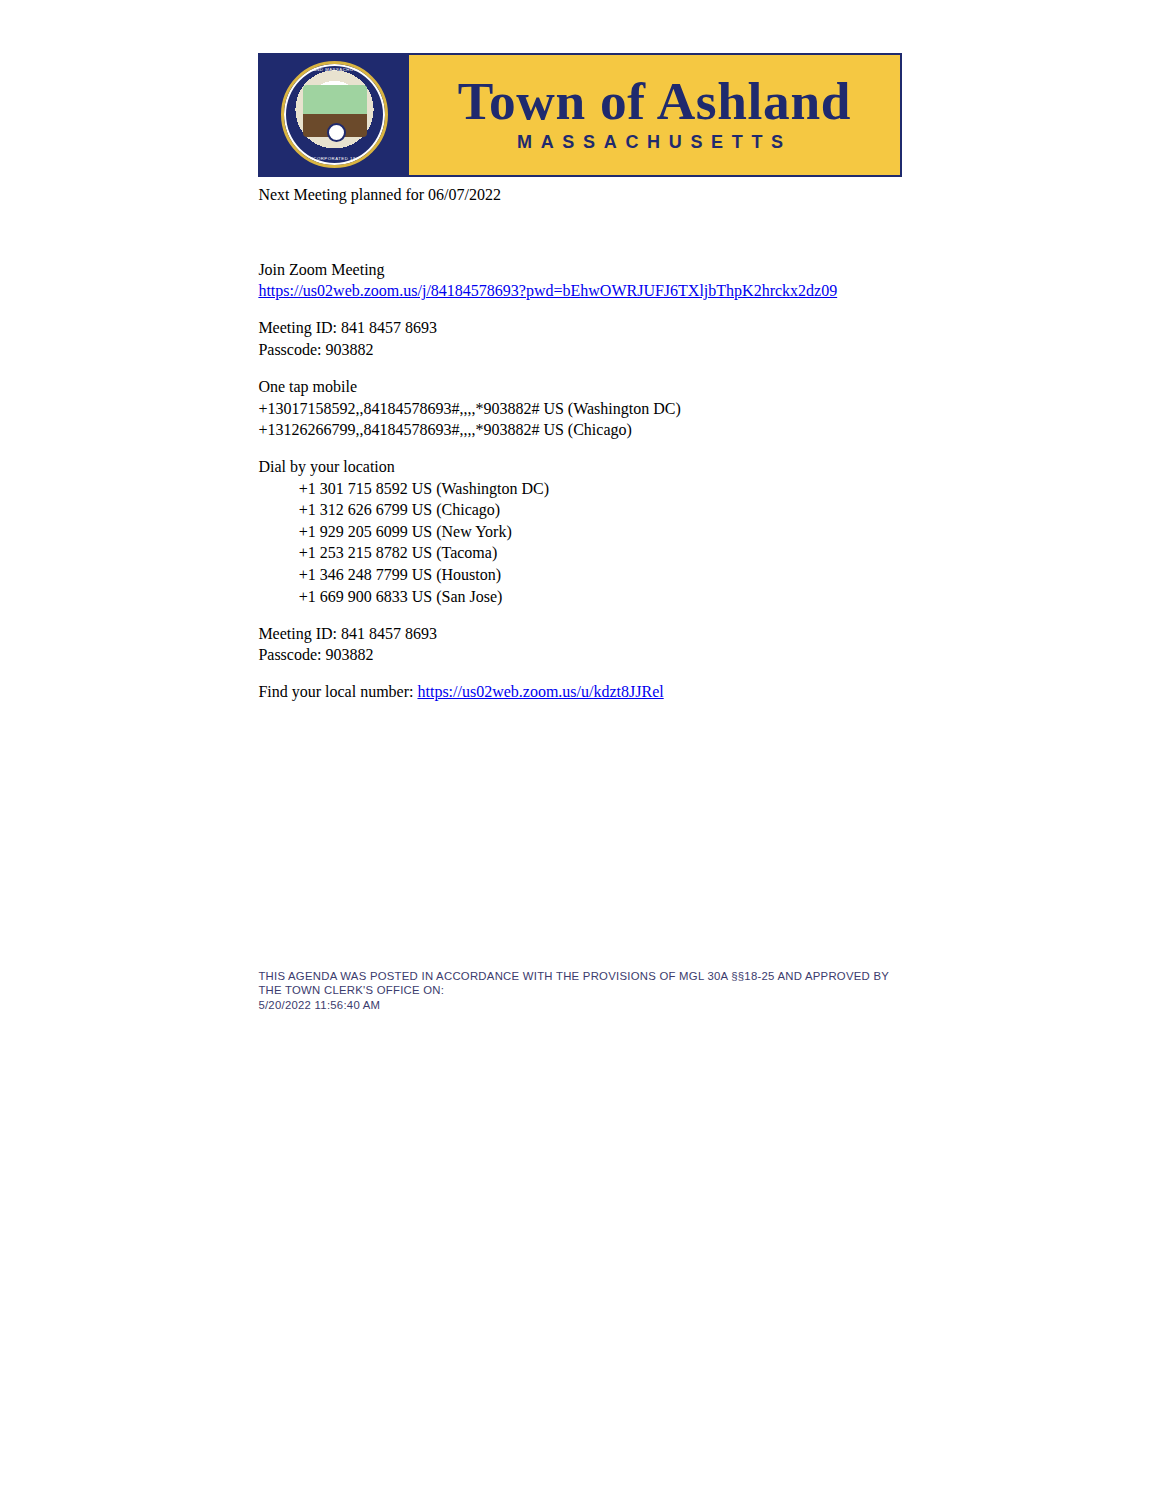Ashland Massachusetts
Incorporated 1846
Town of Ashland
MASSACHUSETTS
Next Meeting planned for 06/07/2022
Join Zoom Meeting
https://us02web.zoom.us/j/84184578693?pwd=bEhwOWRJUFJ6TXljbThpK2hrckx2dz09
Meeting ID: 841 8457 8693
Passcode: 903882
One tap mobile
+13017158592,,84184578693#,,,,*903882# US (Washington DC)
+13126266799,,84184578693#,,,,*903882# US (Chicago)
Dial by your location
+1 301 715 8592 US (Washington DC)
+1 312 626 6799 US (Chicago)
+1 929 205 6099 US (New York)
+1 253 215 8782 US (Tacoma)
+1 346 248 7799 US (Houston)
+1 669 900 6833 US (San Jose)
Meeting ID: 841 8457 8693
Passcode: 903882
Find your local number: https://us02web.zoom.us/u/kdzt8JJRel
This agenda was posted in accordance with the provisions of MGL 30A §§18-25 and approved by the Town Clerk's Office on:
5/20/2022 11:56:40 AM